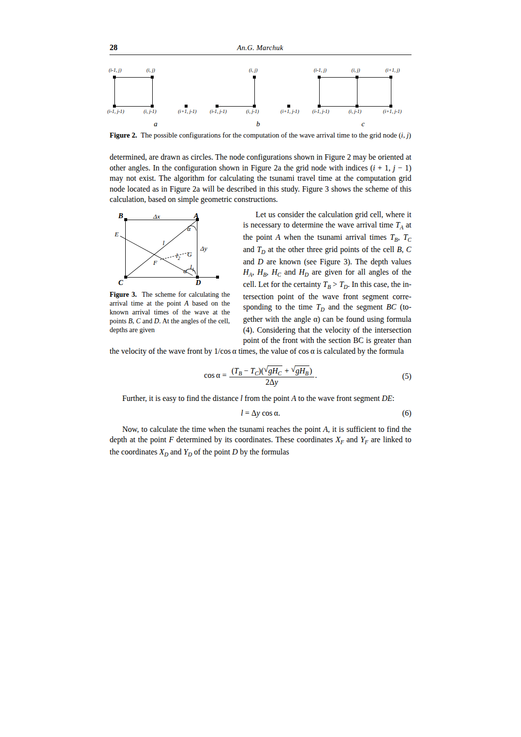28 An.G. Marchuk
(i-1, j)
(i, j)
(i-1, j-1)
(i, j-1)
(i+1, j-1)
a
(i, j)
(i-1, j-1)
(i, j-1)
(i+1, j-1)
b
(i-1, j)
(i, j)
(i+1, j)
(i-1, j-1)
(i, j-1)
(i+1, j-1)
c
Figure 2. The possible configurations for the computation of the wave arrival time to the grid node (i, j)
determined, are drawn as circles. The node configurations shown in Figure 2 may be oriented at other angles. In the configuration shown in Figure 2a the grid node with indices (i + 1, j − 1) may not exist. The algorithm for calculating the tsunami travel time at the computation grid node located as in Figure 2a will be described in this study. Figure 3 shows the scheme of this calculation, based on simple geometric constructions.
B
A
C
D
E
F
G
Δx
Δy
l
l2
l1
α
α
Figure 3. The scheme for calculating the arrival time at the point A based on the known arrival times of the wave at the points B, C and D. At the angles of the cell, depths are given
Let us consider the calculation grid cell, where it is necessary to determine the wave arrival time TA at the point A when the tsunami arrival times TB, TC and TD at the other three grid points of the cell B, C and D are known (see Figure 3). The depth values HA, HB, HC and HD are given for all angles of the cell. Let for the certainty TB > TD. In this case, the intersection point of the wave front segment corresponding to the time TD and the segment BC (together with the angle α) can be found using formula (4). Considering that the velocity of the intersection point of the front with the section BC is greater than the velocity of the wave front by 1/cos α times, the value of cos α is calculated by the formula
cos α = (TB − TC)(gHC + gHB) 2Δy . (5)
Further, it is easy to find the distance l from the point A to the wave front segment DE:
l = Δy cos α. (6)
Now, to calculate the time when the tsunami reaches the point A, it is sufficient to find the depth at the point F determined by its coordinates. These coordinates XF and YF are linked to the coordinates XD and YD of the point D by the formulas